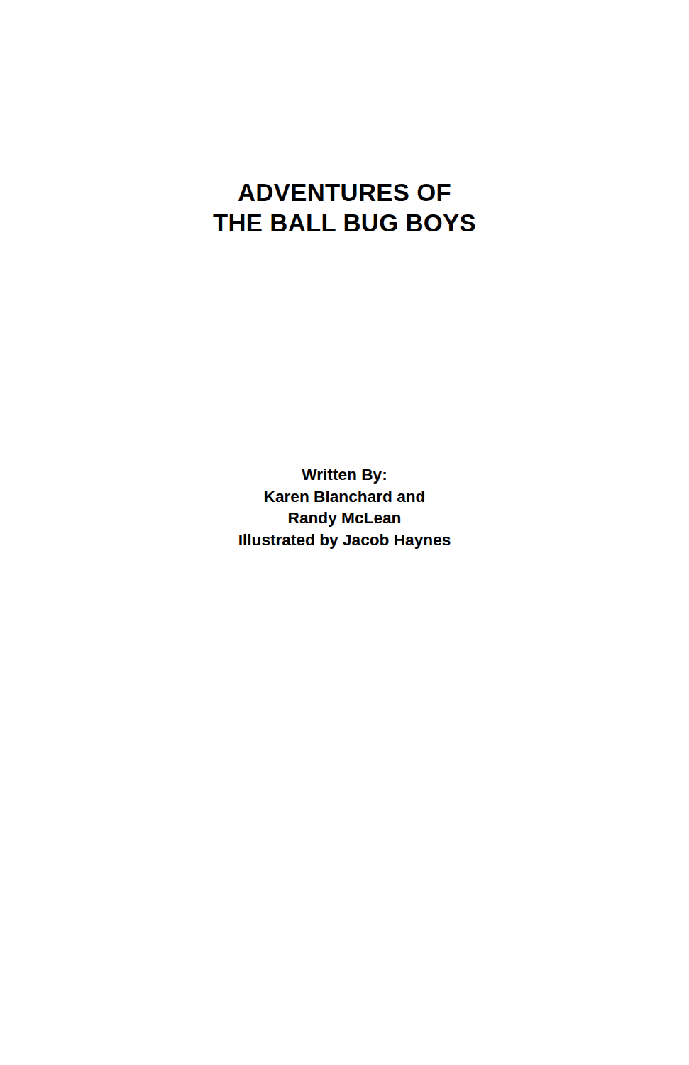ADVENTURES OF
THE BALL BUG BOYS
Written By:
Karen Blanchard and
Randy McLean
Illustrated by Jacob Haynes